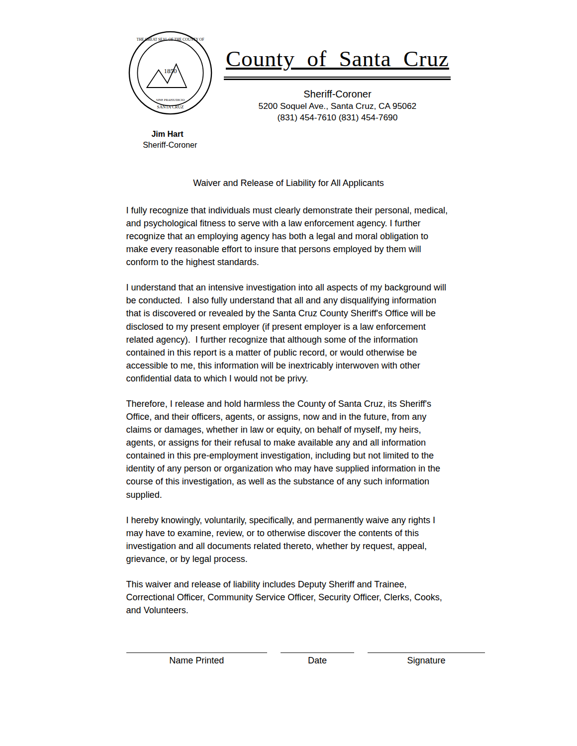County of Santa Cruz
Sheriff-Coroner
5200 Soquel Ave., Santa Cruz, CA 95062
(831) 454-7610 (831) 454-7690
Jim Hart
Sheriff-Coroner
Waiver and Release of Liability for All Applicants
I fully recognize that individuals must clearly demonstrate their personal, medical, and psychological fitness to serve with a law enforcement agency. I further recognize that an employing agency has both a legal and moral obligation to make every reasonable effort to insure that persons employed by them will conform to the highest standards.
I understand that an intensive investigation into all aspects of my background will be conducted. I also fully understand that all and any disqualifying information that is discovered or revealed by the Santa Cruz County Sheriff's Office will be disclosed to my present employer (if present employer is a law enforcement related agency). I further recognize that although some of the information contained in this report is a matter of public record, or would otherwise be accessible to me, this information will be inextricably interwoven with other confidential data to which I would not be privy.
Therefore, I release and hold harmless the County of Santa Cruz, its Sheriff's Office, and their officers, agents, or assigns, now and in the future, from any claims or damages, whether in law or equity, on behalf of myself, my heirs, agents, or assigns for their refusal to make available any and all information contained in this pre-employment investigation, including but not limited to the identity of any person or organization who may have supplied information in the course of this investigation, as well as the substance of any such information supplied.
I hereby knowingly, voluntarily, specifically, and permanently waive any rights I may have to examine, review, or to otherwise discover the contents of this investigation and all documents related thereto, whether by request, appeal, grievance, or by legal process.
This waiver and release of liability includes Deputy Sheriff and Trainee, Correctional Officer, Community Service Officer, Security Officer, Clerks, Cooks, and Volunteers.
Name Printed
Date
Signature